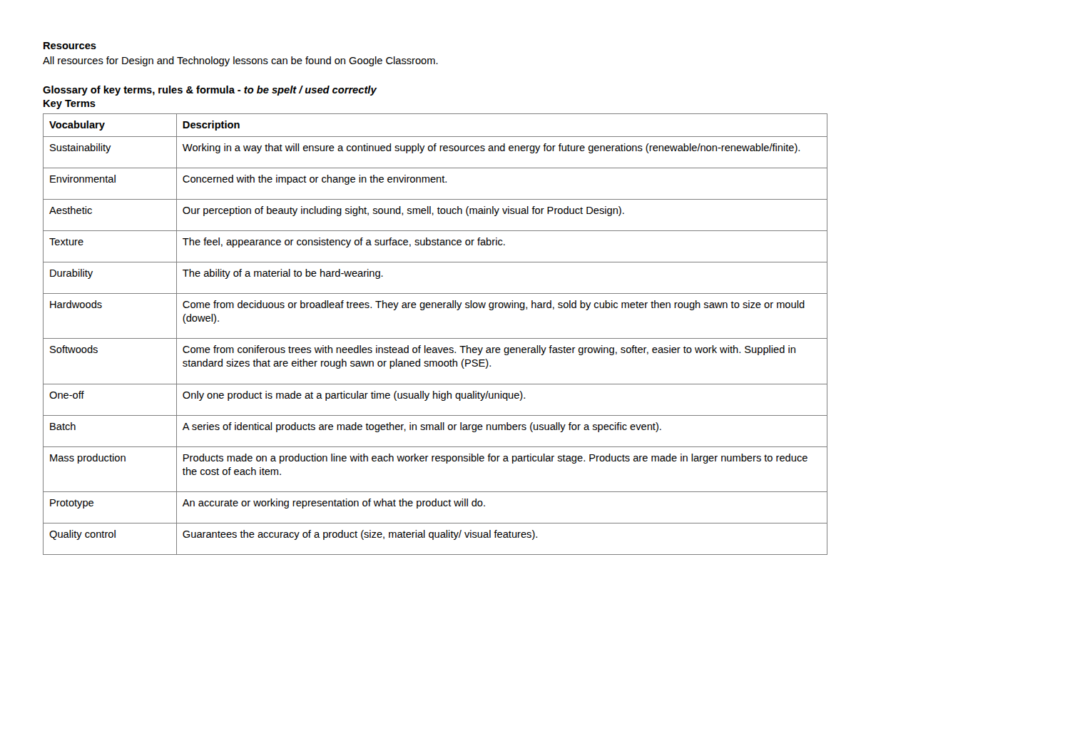Resources
All resources for Design and Technology lessons can be found on Google Classroom.
Glossary of key terms, rules & formula - to be spelt / used correctly
Key Terms
| Vocabulary | Description |
| --- | --- |
| Sustainability | Working in a way that will ensure a continued supply of resources and energy for future generations (renewable/non-renewable/finite). |
| Environmental | Concerned with the impact or change in the environment. |
| Aesthetic | Our perception of beauty including sight, sound, smell, touch (mainly visual for Product Design). |
| Texture | The feel, appearance or consistency of a surface, substance or fabric. |
| Durability | The ability of a material to be hard-wearing. |
| Hardwoods | Come from deciduous or broadleaf trees. They are generally slow growing, hard, sold by cubic meter then rough sawn to size or mould (dowel). |
| Softwoods | Come from coniferous trees with needles instead of leaves. They are generally faster growing, softer, easier to work with. Supplied in standard sizes that are either rough sawn or planed smooth (PSE). |
| One-off | Only one product is made at a particular time (usually high quality/unique). |
| Batch | A series of identical products are made together, in small or large numbers (usually for a specific event). |
| Mass production | Products made on a production line with each worker responsible for a particular stage. Products are made in larger numbers to reduce the cost of each item. |
| Prototype | An accurate or working representation of what the product will do. |
| Quality control | Guarantees the accuracy of a product (size, material quality/ visual features). |